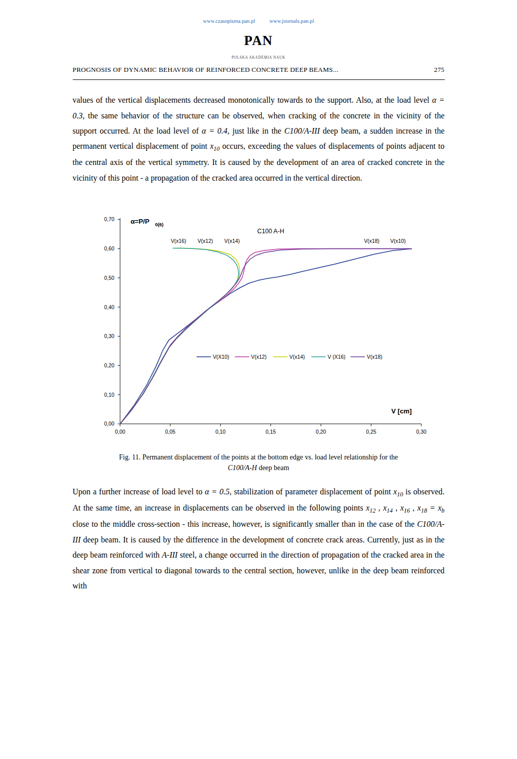www.czasopisma.pan.pl www.journals.pan.pl
PAN
POLSKA AKADEMIA NAUK
Prognosis of dynamic behavior of reinforced concrete deep beams... 275
values of the vertical displacements decreased monotonically towards to the support. Also, at the load level α = 0.3, the same behavior of the structure can be observed, when cracking of the concrete in the vicinity of the support occurred. At the load level of α = 0.4, just like in the C100/A-III deep beam, a sudden increase in the permanent vertical displacement of point x10 occurs, exceeding the values of displacements of points adjacent to the central axis of the vertical symmetry. It is caused by the development of an area of cracked concrete in the vicinity of this point - a propagation of the cracked area occurred in the vertical direction.
0,00 0,10 0,20 0,30 0,40 0,50 0,60 0,70 0,00 0,05 0,10 0,15 0,20 0,25 0,30 α=P/P 0(6) V [cm] C100 A-H V(x16) V(x12) V(x14) V(x18) V(x10) V(X10) V(x12) V(x14) V (X16) V(x18)
Fig. 11. Permanent displacement of the points at the bottom edge vs. load level relationship for the
C100/A-H deep beam
Upon a further increase of load level to α = 0.5, stabilization of parameter displacement of point x10 is observed. At the same time, an increase in displacements can be observed in the following points x12 , x14 , x16 , x18 = xb close to the middle cross-section - this increase, however, is significantly smaller than in the case of the C100/A-III deep beam. It is caused by the difference in the development of concrete crack areas. Currently, just as in the deep beam reinforced with A-III steel, a change occurred in the direction of propagation of the cracked area in the shear zone from vertical to diagonal towards to the central section, however, unlike in the deep beam reinforced with